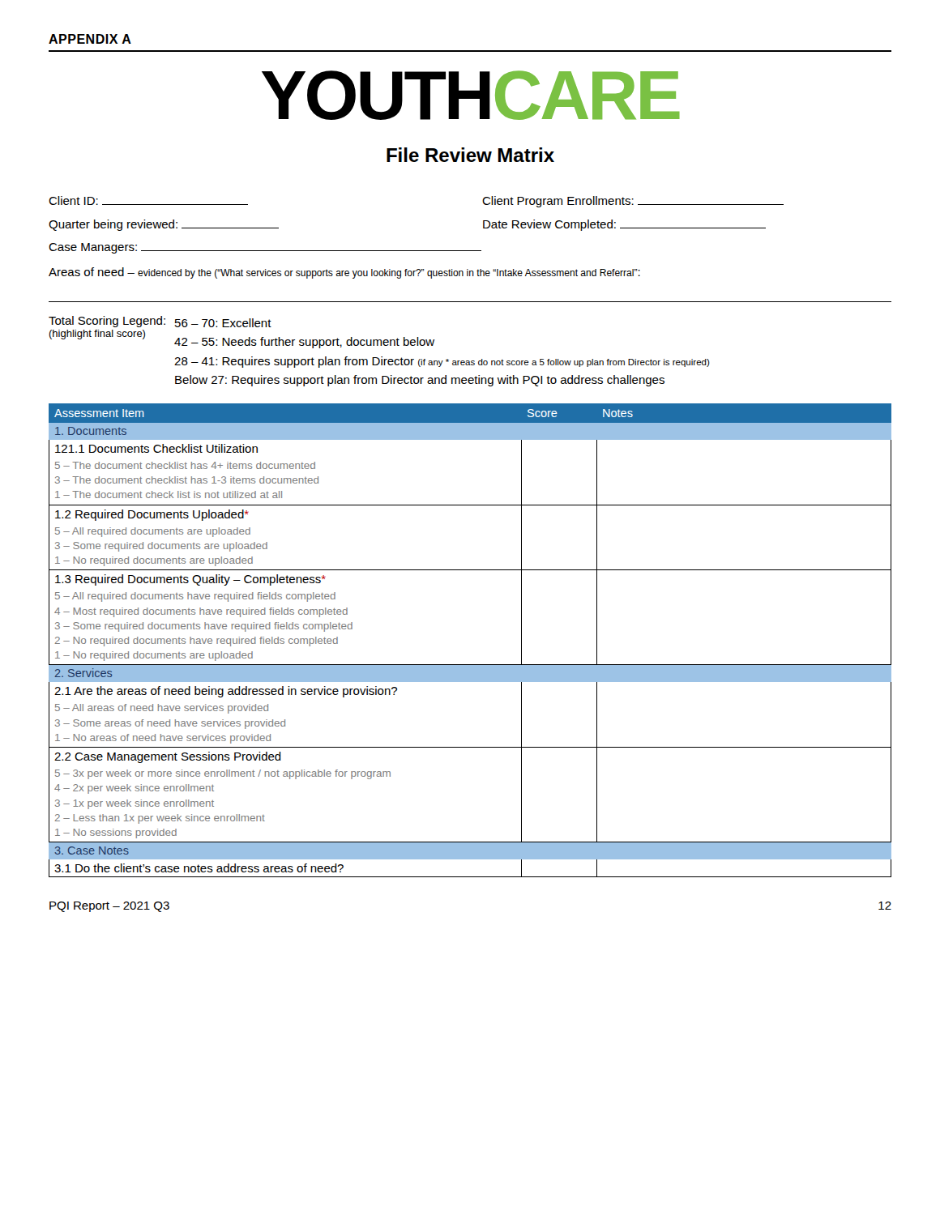APPENDIX A
YOUTH CARE
File Review Matrix
Client ID:
Client Program Enrollments:
Quarter being reviewed:
Date Review Completed:
Case Managers:
Areas of need – evidenced by the (“What services or supports are you looking for?” question in the “Intake Assessment and Referral”:
Total Scoring Legend:
(highlight final score)
56 – 70: Excellent
42 – 55: Needs further support, document below
28 – 41: Requires support plan from Director (if any * areas do not score a 5 follow up plan from Director is required)
Below 27: Requires support plan from Director and meeting with PQI to address challenges
| Assessment Item | Score | Notes |
| --- | --- | --- |
| 1. Documents |
| 121.1 Documents Checklist Utilization | | |
| 5 – The document checklist has 4+ items documented 3 – The document checklist has 1-3 items documented 1 – The document check list is not utilized at all |
| 1.2 Required Documents Uploaded * | | |
| 5 – All required documents are uploaded 3 – Some required documents are uploaded 1 – No required documents are uploaded |
| 1.3 Required Documents Quality – Completeness * | | |
| 5 – All required documents have required fields completed 4 – Most required documents have required fields completed 3 – Some required documents have required fields completed 2 – No required documents have required fields completed 1 – No required documents are uploaded |
| 2. Services |
| 2.1 Are the areas of need being addressed in service provision? | | |
| 5 – All areas of need have services provided 3 – Some areas of need have services provided 1 – No areas of need have services provided |
| 2.2 Case Management Sessions Provided | | |
| 5 – 3x per week or more since enrollment / not applicable for program 4 – 2x per week since enrollment 3 – 1x per week since enrollment 2 – Less than 1x per week since enrollment 1 – No sessions provided |
| 3. Case Notes |
| 3.1 Do the client’s case notes address areas of need? | | |
PQI Report – 2021 Q3
12